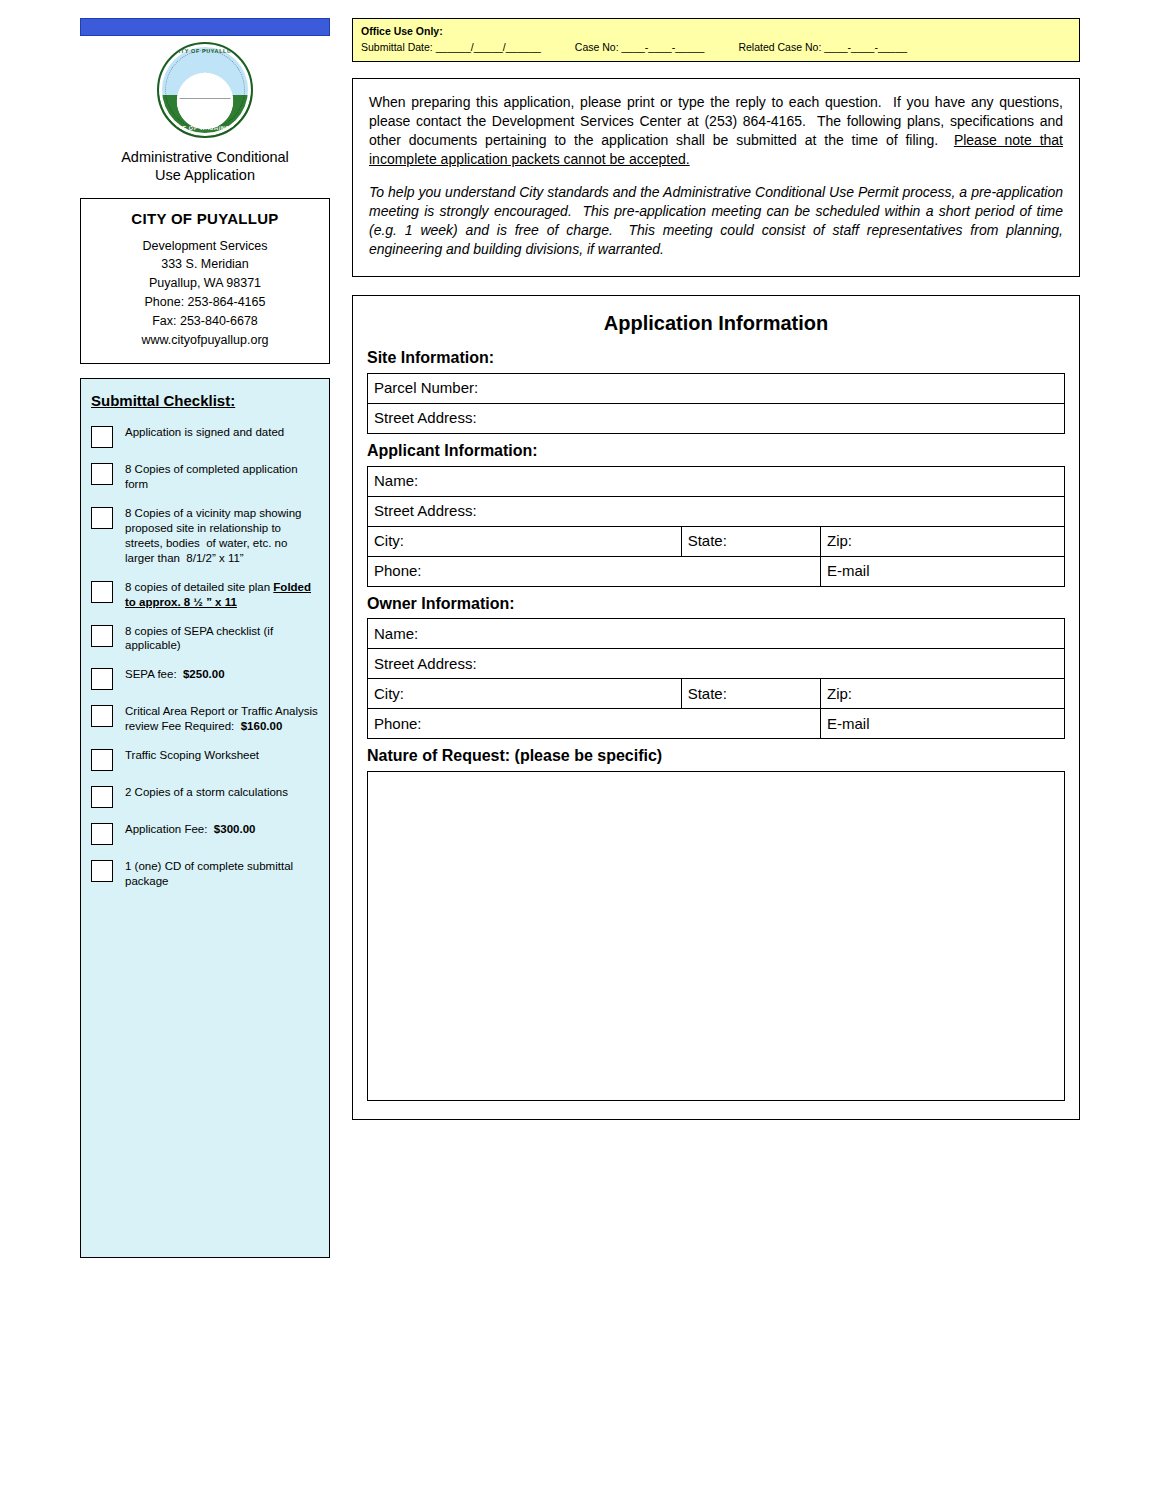CITY OF PUYALLUP STATE OF WASHINGTON
Administrative Conditional
Use Application
CITY OF PUYALLUP
Development Services
333 S. Meridian
Puyallup, WA 98371
Phone: 253-864-4165
Fax: 253-840-6678
www.cityofpuyallup.org
Submittal Checklist:
Application is signed and dated
8 Copies of completed application form
8 Copies of a vicinity map showing proposed site in relationship to streets, bodies of water, etc. no larger than 8/1/2” x 11”
8 copies of detailed site plan Folded to approx. 8 ½ ” x 11
8 copies of SEPA checklist (if applicable)
SEPA fee: $250.00
Critical Area Report or Traffic Analysis review Fee Required: $160.00
Traffic Scoping Worksheet
2 Copies of a storm calculations
Application Fee: $300.00
1 (one) CD of complete submittal package
Office Use Only:
Submittal Date: ______/_____/______ Case No: ____-____-_____ Related Case No: ____-____-_____
When preparing this application, please print or type the reply to each question. If you have any questions, please contact the Development Services Center at (253) 864-4165. The following plans, specifications and other documents pertaining to the application shall be submitted at the time of filing. Please note that incomplete application packets cannot be accepted.
To help you understand City standards and the Administrative Conditional Use Permit process, a pre-application meeting is strongly encouraged. This pre-application meeting can be scheduled within a short period of time (e.g. 1 week) and is free of charge. This meeting could consist of staff representatives from planning, engineering and building divisions, if warranted.
Application Information
Site Information:
| Parcel Number: |
| Street Address: |
Applicant Information:
| Name: |
| Street Address: |
| City: | State: | Zip: |
| Phone: | E-mail |
Owner Information:
| Name: |
| Street Address: |
| City: | State: | Zip: |
| Phone: | E-mail |
Nature of Request: (please be specific)